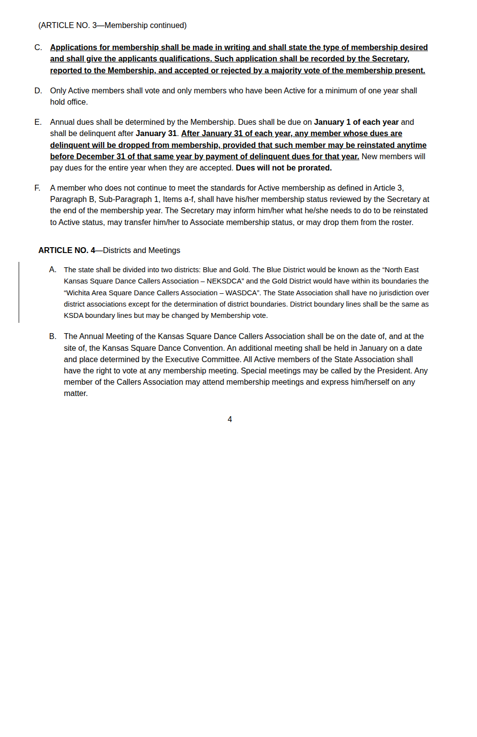(ARTICLE NO. 3—Membership continued)
C. Applications for membership shall be made in writing and shall state the type of membership desired and shall give the applicants qualifications. Such application shall be recorded by the Secretary, reported to the Membership, and accepted or rejected by a majority vote of the membership present.
D. Only Active members shall vote and only members who have been Active for a minimum of one year shall hold office.
E. Annual dues shall be determined by the Membership. Dues shall be due on January 1 of each year and shall be delinquent after January 31. After January 31 of each year, any member whose dues are delinquent will be dropped from membership, provided that such member may be reinstated anytime before December 31 of that same year by payment of delinquent dues for that year. New members will pay dues for the entire year when they are accepted. Dues will not be prorated.
F. A member who does not continue to meet the standards for Active membership as defined in Article 3, Paragraph B, Sub-Paragraph 1, Items a-f, shall have his/her membership status reviewed by the Secretary at the end of the membership year. The Secretary may inform him/her what he/she needs to do to be reinstated to Active status, may transfer him/her to Associate membership status, or may drop them from the roster.
ARTICLE NO. 4—Districts and Meetings
A. The state shall be divided into two districts: Blue and Gold. The Blue District would be known as the “North East Kansas Square Dance Callers Association – NEKSDCA” and the Gold District would have within its boundaries the “Wichita Area Square Dance Callers Association – WASDCA”. The State Association shall have no jurisdiction over district associations except for the determination of district boundaries. District boundary lines shall be the same as KSDA boundary lines but may be changed by Membership vote.
B. The Annual Meeting of the Kansas Square Dance Callers Association shall be on the date of, and at the site of, the Kansas Square Dance Convention. An additional meeting shall be held in January on a date and place determined by the Executive Committee. All Active members of the State Association shall have the right to vote at any membership meeting. Special meetings may be called by the President. Any member of the Callers Association may attend membership meetings and express him/herself on any matter.
4